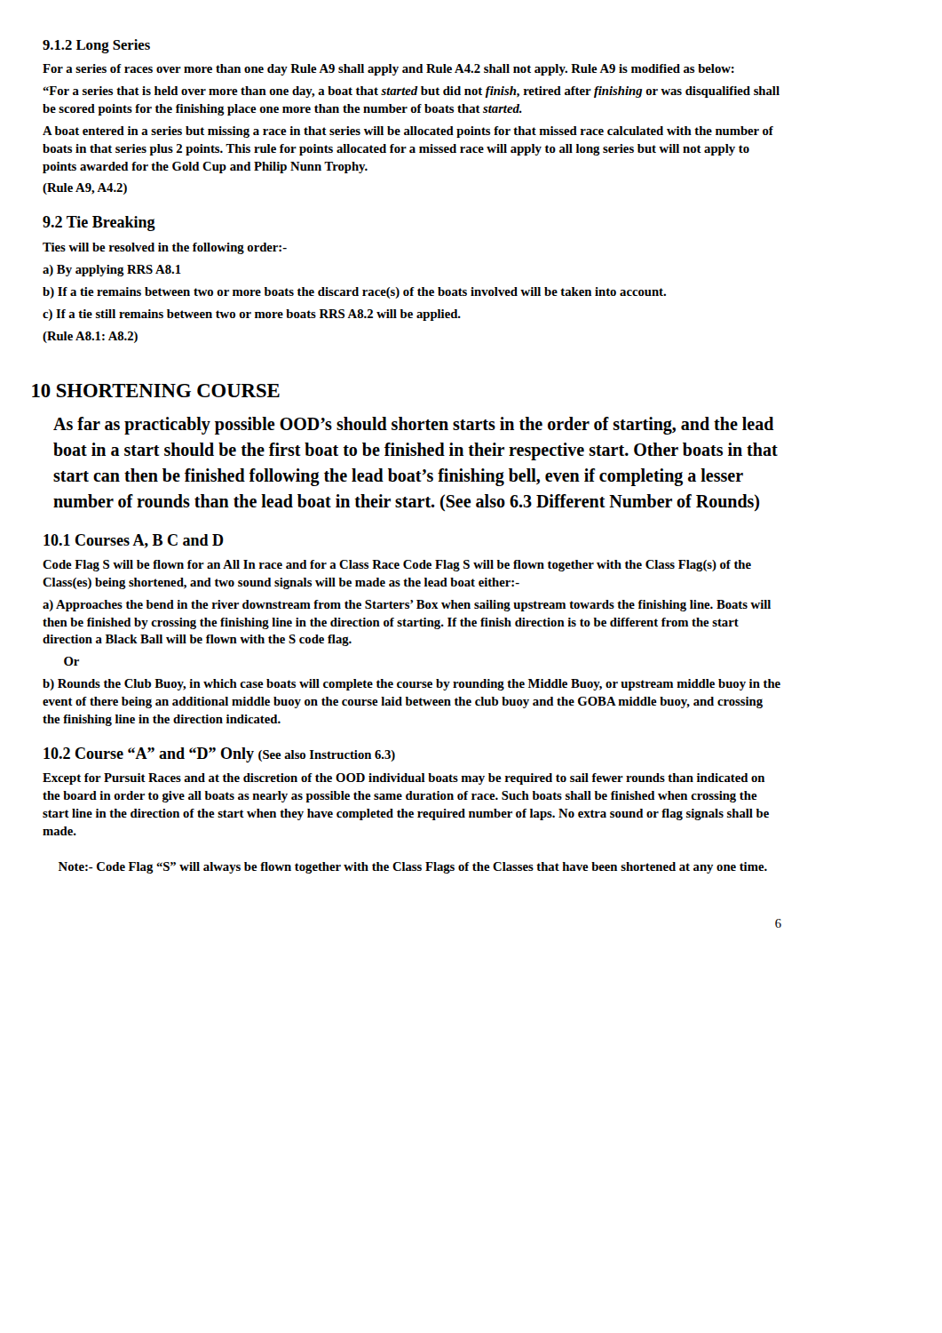9.1.2 Long Series
For a series of races over more than one day Rule A9 shall apply and Rule A4.2 shall not apply. Rule A9 is modified as below:
“For a series that is held over more than one day, a boat that started but did not finish, retired after finishing or was disqualified shall be scored points for the finishing place one more than the number of boats that started.
A boat entered in a series but missing a race in that series will be allocated points for that missed race calculated with the number of boats in that series plus 2 points. This rule for points allocated for a missed race will apply to all long series but will not apply to points awarded for the Gold Cup and Philip Nunn Trophy.
(Rule A9, A4.2)
9.2 Tie Breaking
Ties will be resolved in the following order:-
a) By applying RRS A8.1
b) If a tie remains between two or more boats the discard race(s) of the boats involved will be taken into account.
c) If a tie still remains between two or more boats RRS A8.2 will be applied.
(Rule A8.1: A8.2)
10 SHORTENING COURSE
As far as practicably possible OOD’s should shorten starts in the order of starting, and the lead boat in a start should be the first boat to be finished in their respective start. Other boats in that start can then be finished following the lead boat’s finishing bell, even if completing a lesser number of rounds than the lead boat in their start. (See also 6.3 Different Number of Rounds)
10.1 Courses A, B C and D
Code Flag S will be flown for an All In race and for a Class Race Code Flag S will be flown together with the Class Flag(s) of the Class(es) being shortened, and two sound signals will be made as the lead boat either:-
a) Approaches the bend in the river downstream from the Starters’ Box when sailing upstream towards the finishing line. Boats will then be finished by crossing the finishing line in the direction of starting. If the finish direction is to be different from the start direction a Black Ball will be flown with the S code flag.
Or
b) Rounds the Club Buoy, in which case boats will complete the course by rounding the Middle Buoy, or upstream middle buoy in the event of there being an additional middle buoy on the course laid between the club buoy and the GOBA middle buoy, and crossing the finishing line in the direction indicated.
10.2 Course “A” and “D” Only (See also Instruction 6.3)
Except for Pursuit Races and at the discretion of the OOD individual boats may be required to sail fewer rounds than indicated on the board in order to give all boats as nearly as possible the same duration of race. Such boats shall be finished when crossing the start line in the direction of the start when they have completed the required number of laps. No extra sound or flag signals shall be made.
Note:- Code Flag “S” will always be flown together with the Class Flags of the Classes that have been shortened at any one time.
6